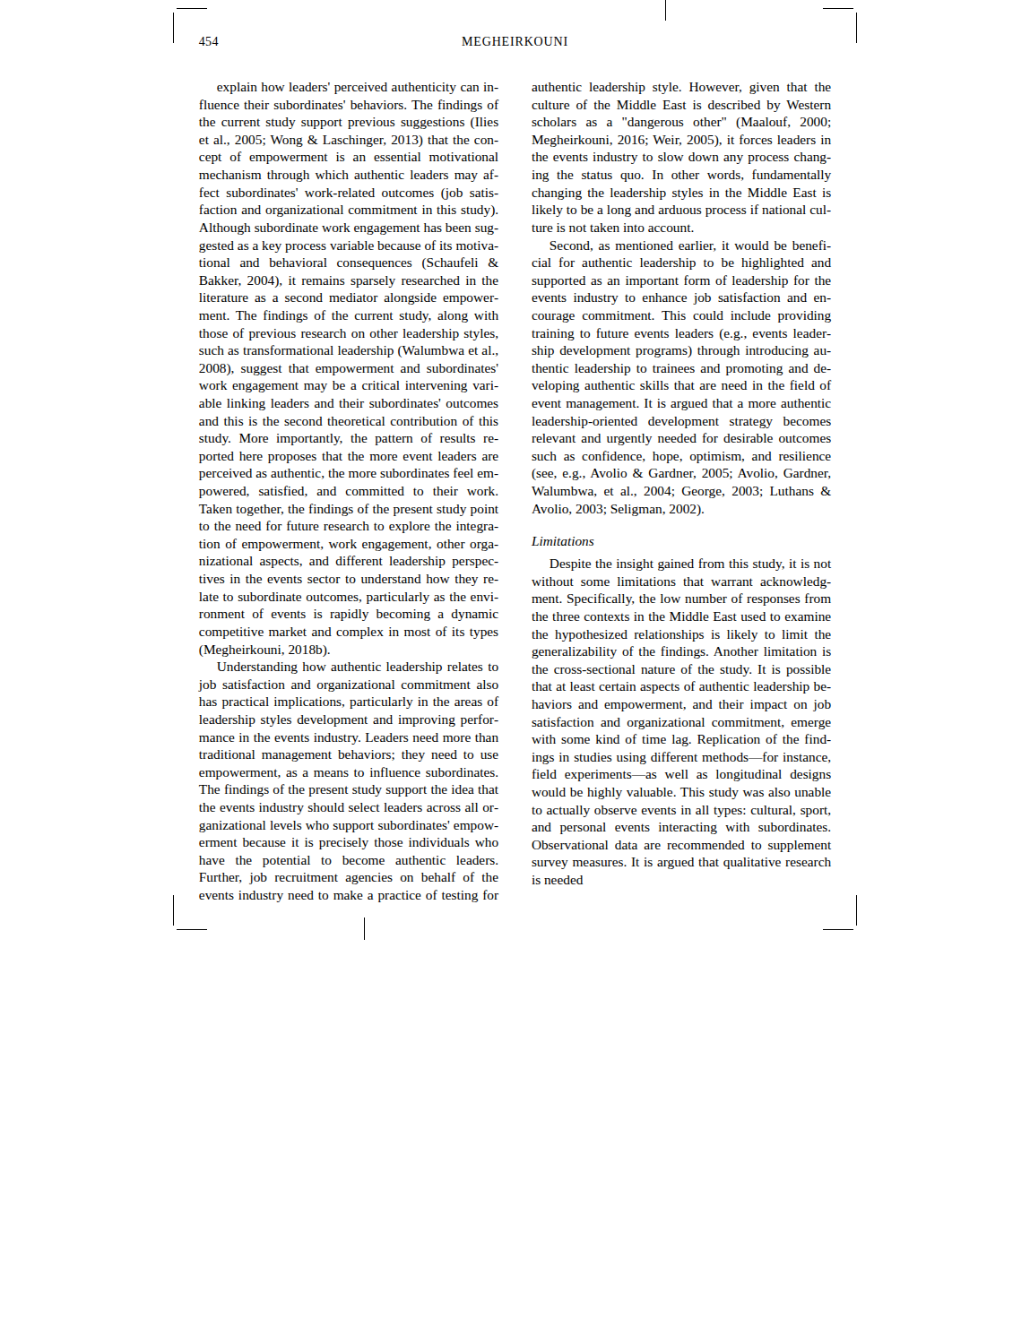454 Megheirkouni
explain how leaders' perceived authenticity can influence their subordinates' behaviors. The findings of the current study support previous suggestions (Ilies et al., 2005; Wong & Laschinger, 2013) that the concept of empowerment is an essential motivational mechanism through which authentic leaders may affect subordinates' work-related outcomes (job satisfaction and organizational commitment in this study). Although subordinate work engagement has been suggested as a key process variable because of its motivational and behavioral consequences (Schaufeli & Bakker, 2004), it remains sparsely researched in the literature as a second mediator alongside empowerment. The findings of the current study, along with those of previous research on other leadership styles, such as transformational leadership (Walumbwa et al., 2008), suggest that empowerment and subordinates' work engagement may be a critical intervening variable linking leaders and their subordinates' outcomes and this is the second theoretical contribution of this study. More importantly, the pattern of results reported here proposes that the more event leaders are perceived as authentic, the more subordinates feel empowered, satisfied, and committed to their work. Taken together, the findings of the present study point to the need for future research to explore the integration of empowerment, work engagement, other organizational aspects, and different leadership perspectives in the events sector to understand how they relate to subordinate outcomes, particularly as the environment of events is rapidly becoming a dynamic competitive market and complex in most of its types (Megheirkouni, 2018b).
Understanding how authentic leadership relates to job satisfaction and organizational commitment also has practical implications, particularly in the areas of leadership styles development and improving performance in the events industry. Leaders need more than traditional management behaviors; they need to use empowerment, as a means to influence subordinates. The findings of the present study support the idea that the events industry should select leaders across all organizational levels who support subordinates' empowerment because it is precisely those individuals who have the potential to become authentic leaders. Further, job recruitment agencies on behalf of the events industry need to make a practice of testing for authentic leadership style. However, given that the culture of the Middle East is described by Western scholars as a "dangerous other" (Maalouf, 2000; Megheirkouni, 2016; Weir, 2005), it forces leaders in the events industry to slow down any process changing the status quo. In other words, fundamentally changing the leadership styles in the Middle East is likely to be a long and arduous process if national culture is not taken into account.
Second, as mentioned earlier, it would be beneficial for authentic leadership to be highlighted and supported as an important form of leadership for the events industry to enhance job satisfaction and encourage commitment. This could include providing training to future events leaders (e.g., events leadership development programs) through introducing authentic leadership to trainees and promoting and developing authentic skills that are need in the field of event management. It is argued that a more authentic leadership-oriented development strategy becomes relevant and urgently needed for desirable outcomes such as confidence, hope, optimism, and resilience (see, e.g., Avolio & Gardner, 2005; Avolio, Gardner, Walumbwa, et al., 2004; George, 2003; Luthans & Avolio, 2003; Seligman, 2002).
Limitations
Despite the insight gained from this study, it is not without some limitations that warrant acknowledgment. Specifically, the low number of responses from the three contexts in the Middle East used to examine the hypothesized relationships is likely to limit the generalizability of the findings. Another limitation is the cross-sectional nature of the study. It is possible that at least certain aspects of authentic leadership behaviors and empowerment, and their impact on job satisfaction and organizational commitment, emerge with some kind of time lag. Replication of the findings in studies using different methods—for instance, field experiments—as well as longitudinal designs would be highly valuable. This study was also unable to actually observe events in all types: cultural, sport, and personal events interacting with subordinates. Observational data are recommended to supplement survey measures. It is argued that qualitative research is needed